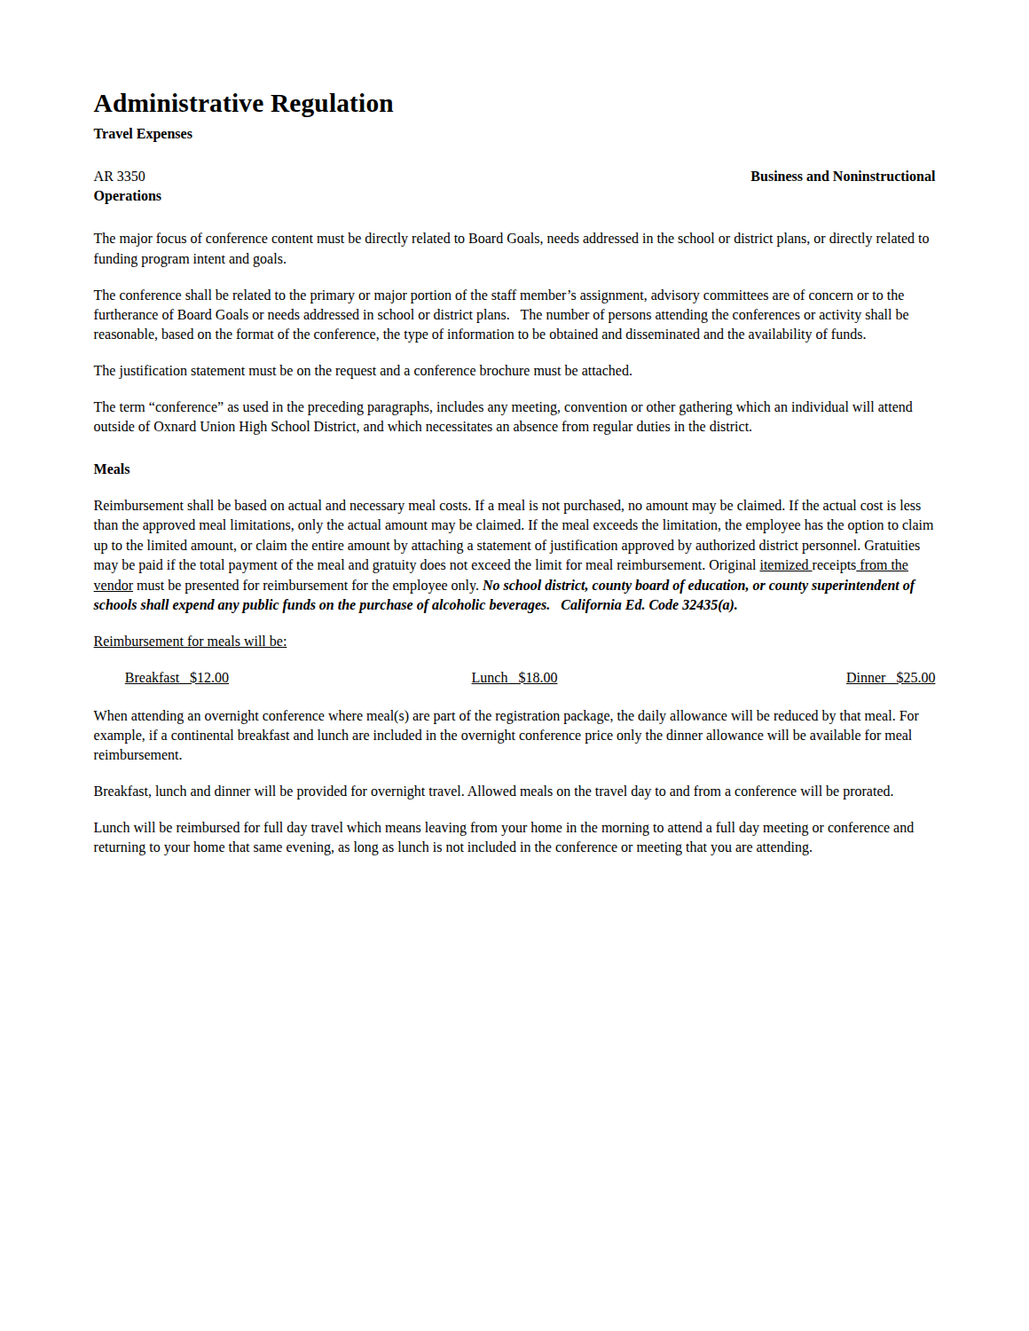Administrative Regulation
Travel Expenses
AR 3350 Business and Noninstructional
Operations
The major focus of conference content must be directly related to Board Goals, needs addressed in the school or district plans, or directly related to funding program intent and goals.
The conference shall be related to the primary or major portion of the staff member’s assignment, advisory committees are of concern or to the furtherance of Board Goals or needs addressed in school or district plans. The number of persons attending the conferences or activity shall be reasonable, based on the format of the conference, the type of information to be obtained and disseminated and the availability of funds.
The justification statement must be on the request and a conference brochure must be attached.
The term “conference” as used in the preceding paragraphs, includes any meeting, convention or other gathering which an individual will attend outside of Oxnard Union High School District, and which necessitates an absence from regular duties in the district.
Meals
Reimbursement shall be based on actual and necessary meal costs. If a meal is not purchased, no amount may be claimed. If the actual cost is less than the approved meal limitations, only the actual amount may be claimed. If the meal exceeds the limitation, the employee has the option to claim up to the limited amount, or claim the entire amount by attaching a statement of justification approved by authorized district personnel. Gratuities may be paid if the total payment of the meal and gratuity does not exceed the limit for meal reimbursement. Original itemized receipts from the vendor must be presented for reimbursement for the employee only. No school district, county board of education, or county superintendent of schools shall expend any public funds on the purchase of alcoholic beverages. California Ed. Code 32435(a).
Reimbursement for meals will be:
| Breakfast $12.00 | Lunch $18.00 | Dinner $25.00 |
When attending an overnight conference where meal(s) are part of the registration package, the daily allowance will be reduced by that meal. For example, if a continental breakfast and lunch are included in the overnight conference price only the dinner allowance will be available for meal reimbursement.
Breakfast, lunch and dinner will be provided for overnight travel. Allowed meals on the travel day to and from a conference will be prorated.
Lunch will be reimbursed for full day travel which means leaving from your home in the morning to attend a full day meeting or conference and returning to your home that same evening, as long as lunch is not included in the conference or meeting that you are attending.